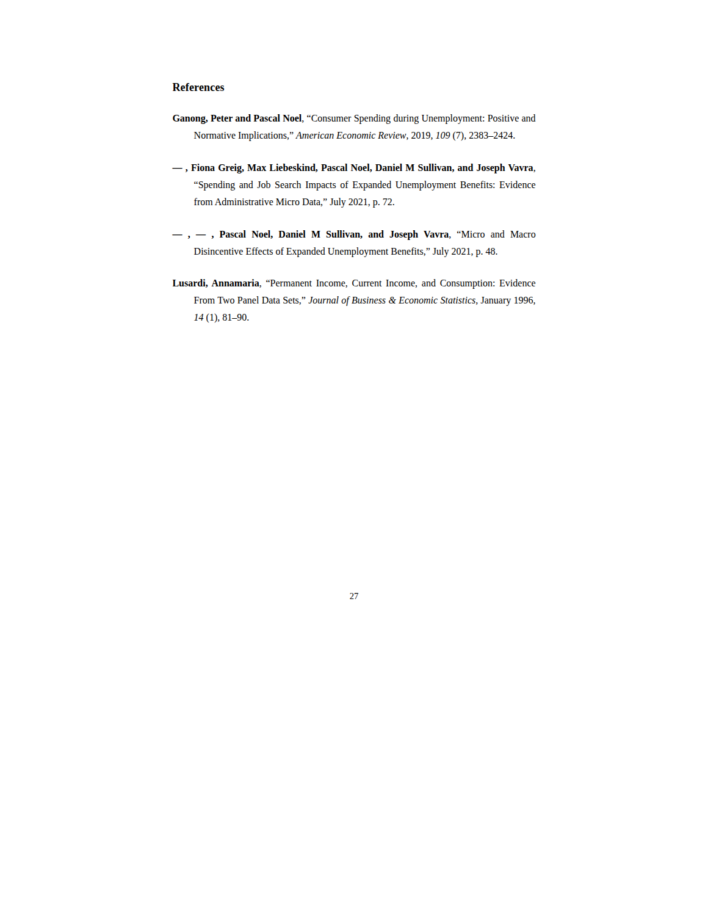References
Ganong, Peter and Pascal Noel, “Consumer Spending during Unemployment: Positive and Normative Implications,” American Economic Review, 2019, 109 (7), 2383–2424.
— , Fiona Greig, Max Liebeskind, Pascal Noel, Daniel M Sullivan, and Joseph Vavra, “Spending and Job Search Impacts of Expanded Unemployment Benefits: Evidence from Administrative Micro Data,” July 2021, p. 72.
— , — , Pascal Noel, Daniel M Sullivan, and Joseph Vavra, “Micro and Macro Disincentive Effects of Expanded Unemployment Benefits,” July 2021, p. 48.
Lusardi, Annamaria, “Permanent Income, Current Income, and Consumption: Evidence From Two Panel Data Sets,” Journal of Business & Economic Statistics, January 1996, 14 (1), 81–90.
27